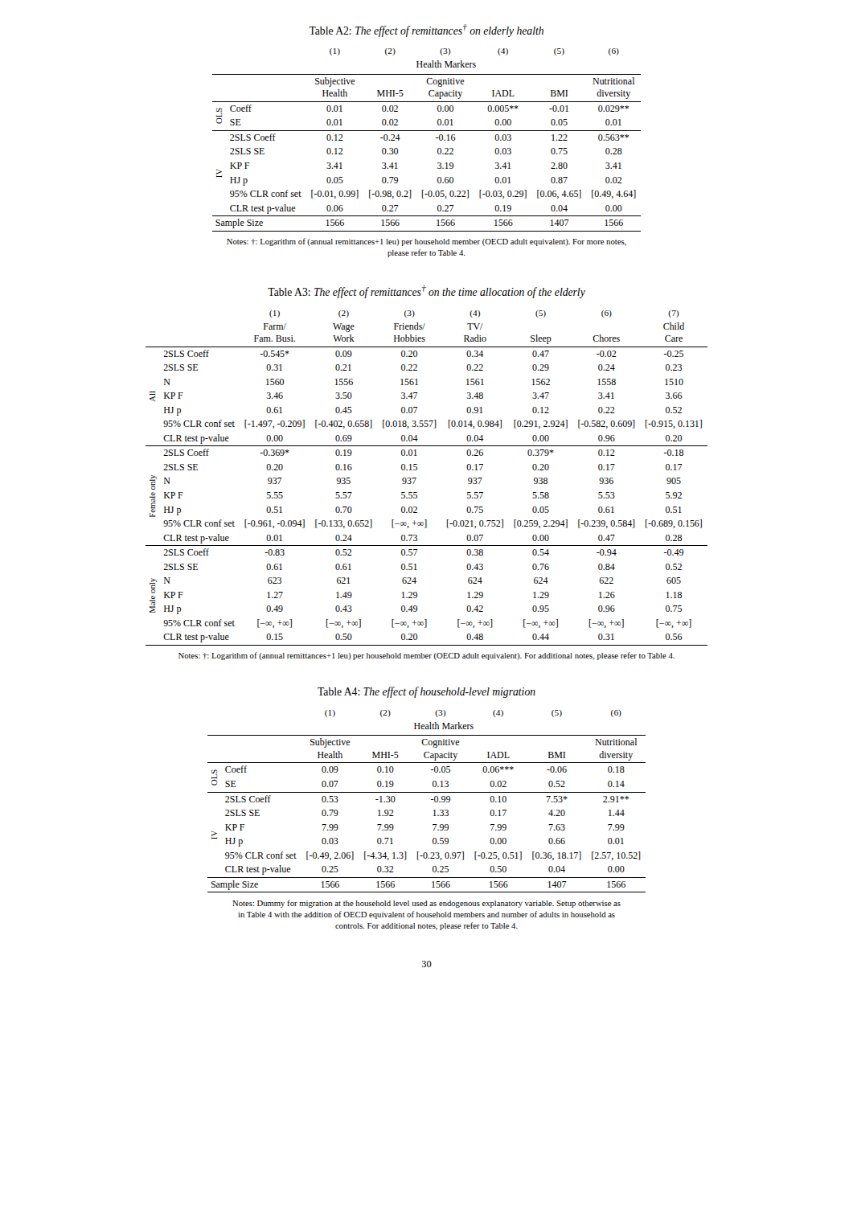Table A2: The effect of remittances† on elderly health
| | | (1) | (2) | (3) | (4) | (5) | (6) |
| | | Health Markers | |
| | | Subjective Health | MHI-5 | Cognitive Capacity | IADL | BMI | Nutritional diversity |
| OLS | Coeff | 0.01 | 0.02 | 0.00 | 0.005** | -0.01 | 0.029** |
| SE | 0.01 | 0.02 | 0.01 | 0.00 | 0.05 | 0.01 |
| IV | 2SLS Coeff | 0.12 | -0.24 | -0.16 | 0.03 | 1.22 | 0.563** |
| 2SLS SE | 0.12 | 0.30 | 0.22 | 0.03 | 0.75 | 0.28 |
| KP F | 3.41 | 3.41 | 3.19 | 3.41 | 2.80 | 3.41 |
| HJ p | 0.05 | 0.79 | 0.60 | 0.01 | 0.87 | 0.02 |
| 95% CLR conf set | [-0.01, 0.99] | [-0.98, 0.2] | [-0.05, 0.22] | [-0.03, 0.29] | [0.06, 4.65] | [0.49, 4.64] |
| CLR test p-value | 0.06 | 0.27 | 0.27 | 0.19 | 0.04 | 0.00 |
| Sample Size | 1566 | 1566 | 1566 | 1566 | 1407 | 1566 |
Notes: †: Logarithm of (annual remittances+1 leu) per household member (OECD adult equivalent). For more notes,
please refer to Table 4.
Table A3: The effect of remittances† on the time allocation of the elderly
| | | (1) | (2) | (3) | (4) | (5) | (6) | (7) |
| | | Farm/ Fam. Busi. | Wage Work | Friends/ Hobbies | TV/ Radio | Sleep | Chores | Child Care |
| All | 2SLS Coeff | -0.545* | 0.09 | 0.20 | 0.34 | 0.47 | -0.02 | -0.25 |
| 2SLS SE | 0.31 | 0.21 | 0.22 | 0.22 | 0.29 | 0.24 | 0.23 |
| N | 1560 | 1556 | 1561 | 1561 | 1562 | 1558 | 1510 |
| KP F | 3.46 | 3.50 | 3.47 | 3.48 | 3.47 | 3.41 | 3.66 |
| HJ p | 0.61 | 0.45 | 0.07 | 0.91 | 0.12 | 0.22 | 0.52 |
| 95% CLR conf set | [-1.497, -0.209] | [-0.402, 0.658] | [0.018, 3.557] | [0.014, 0.984] | [0.291, 2.924] | [-0.582, 0.609] | [-0.915, 0.131] |
| CLR test p-value | 0.00 | 0.69 | 0.04 | 0.04 | 0.00 | 0.96 | 0.20 |
| Female only | 2SLS Coeff | -0.369* | 0.19 | 0.01 | 0.26 | 0.379* | 0.12 | -0.18 |
| 2SLS SE | 0.20 | 0.16 | 0.15 | 0.17 | 0.20 | 0.17 | 0.17 |
| N | 937 | 935 | 937 | 937 | 938 | 936 | 905 |
| KP F | 5.55 | 5.57 | 5.55 | 5.57 | 5.58 | 5.53 | 5.92 |
| HJ p | 0.51 | 0.70 | 0.02 | 0.75 | 0.05 | 0.61 | 0.51 |
| 95% CLR conf set | [-0.961, -0.094] | [-0.133, 0.652] | [−∞, +∞] | [-0.021, 0.752] | [0.259, 2.294] | [-0.239, 0.584] | [-0.689, 0.156] |
| CLR test p-value | 0.01 | 0.24 | 0.73 | 0.07 | 0.00 | 0.47 | 0.28 |
| Male only | 2SLS Coeff | -0.83 | 0.52 | 0.57 | 0.38 | 0.54 | -0.94 | -0.49 |
| 2SLS SE | 0.61 | 0.61 | 0.51 | 0.43 | 0.76 | 0.84 | 0.52 |
| N | 623 | 621 | 624 | 624 | 624 | 622 | 605 |
| KP F | 1.27 | 1.49 | 1.29 | 1.29 | 1.29 | 1.26 | 1.18 |
| HJ p | 0.49 | 0.43 | 0.49 | 0.42 | 0.95 | 0.96 | 0.75 |
| 95% CLR conf set | [−∞, +∞] | [−∞, +∞] | [−∞, +∞] | [−∞, +∞] | [−∞, +∞] | [−∞, +∞] | [−∞, +∞] |
| CLR test p-value | 0.15 | 0.50 | 0.20 | 0.48 | 0.44 | 0.31 | 0.56 |
Notes: †: Logarithm of (annual remittances+1 leu) per household member (OECD adult equivalent). For additional notes, please refer to Table 4.
Table A4: The effect of household-level migration
| | | (1) | (2) | (3) | (4) | (5) | (6) |
| | | Health Markers | |
| | | Subjective Health | MHI-5 | Cognitive Capacity | IADL | BMI | Nutritional diversity |
| OLS | Coeff | 0.09 | 0.10 | -0.05 | 0.06*** | -0.06 | 0.18 |
| SE | 0.07 | 0.19 | 0.13 | 0.02 | 0.52 | 0.14 |
| IV | 2SLS Coeff | 0.53 | -1.30 | -0.99 | 0.10 | 7.53* | 2.91** |
| 2SLS SE | 0.79 | 1.92 | 1.33 | 0.17 | 4.20 | 1.44 |
| KP F | 7.99 | 7.99 | 7.99 | 7.99 | 7.63 | 7.99 |
| HJ p | 0.03 | 0.71 | 0.59 | 0.00 | 0.66 | 0.01 |
| 95% CLR conf set | [-0.49, 2.06] | [-4.34, 1.3] | [-0.23, 0.97] | [-0.25, 0.51] | [0.36, 18.17] | [2.57, 10.52] |
| CLR test p-value | 0.25 | 0.32 | 0.25 | 0.50 | 0.04 | 0.00 |
| Sample Size | 1566 | 1566 | 1566 | 1566 | 1407 | 1566 |
Notes: Dummy for migration at the household level used as endogenous explanatory variable. Setup otherwise as
in Table 4 with the addition of OECD equivalent of household members and number of adults in household as
controls. For additional notes, please refer to Table 4.
30